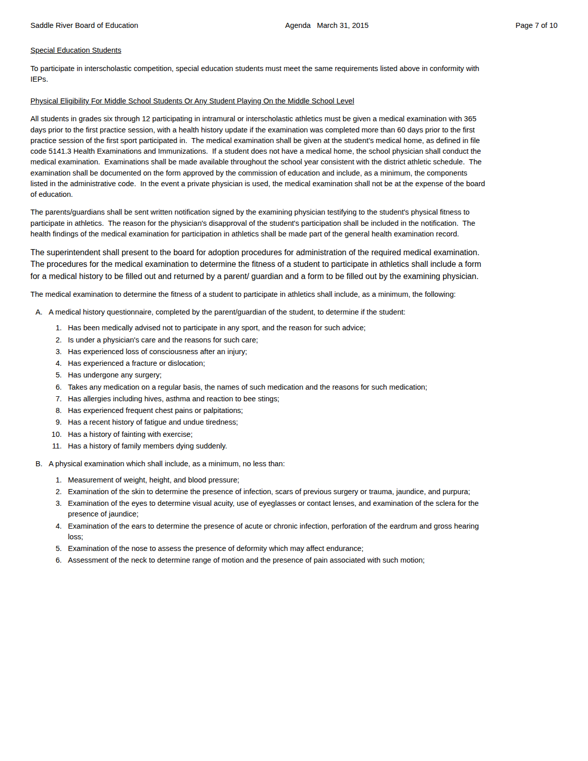Saddle River Board of Education
Agenda March 31, 2015
Page 7 of 10
Special Education Students
To participate in interscholastic competition, special education students must meet the same requirements listed above in conformity with IEPs.
Physical Eligibility For Middle School Students Or Any Student Playing On the Middle School Level
All students in grades six through 12 participating in intramural or interscholastic athletics must be given a medical examination with 365 days prior to the first practice session, with a health history update if the examination was completed more than 60 days prior to the first practice session of the first sport participated in. The medical examination shall be given at the student’s medical home, as defined in file code 5141.3 Health Examinations and Immunizations. If a student does not have a medical home, the school physician shall conduct the medical examination. Examinations shall be made available throughout the school year consistent with the district athletic schedule. The examination shall be documented on the form approved by the commission of education and include, as a minimum, the components listed in the administrative code. In the event a private physician is used, the medical examination shall not be at the expense of the board of education.
The parents/guardians shall be sent written notification signed by the examining physician testifying to the student's physical fitness to participate in athletics. The reason for the physician's disapproval of the student's participation shall be included in the notification. The health findings of the medical examination for participation in athletics shall be made part of the general health examination record.
The superintendent shall present to the board for adoption procedures for administration of the required medical examination. The procedures for the medical examination to determine the fitness of a student to participate in athletics shall include a form for a medical history to be filled out and returned by a parent/ guardian and a form to be filled out by the examining physician.
The medical examination to determine the fitness of a student to participate in athletics shall include, as a minimum, the following:
A medical history questionnaire, completed by the parent/guardian of the student, to determine if the student:
Has been medically advised not to participate in any sport, and the reason for such advice;
Is under a physician's care and the reasons for such care;
Has experienced loss of consciousness after an injury;
Has experienced a fracture or dislocation;
Has undergone any surgery;
Takes any medication on a regular basis, the names of such medication and the reasons for such medication;
Has allergies including hives, asthma and reaction to bee stings;
Has experienced frequent chest pains or palpitations;
Has a recent history of fatigue and undue tiredness;
Has a history of fainting with exercise;
Has a history of family members dying suddenly.
A physical examination which shall include, as a minimum, no less than:
Measurement of weight, height, and blood pressure;
Examination of the skin to determine the presence of infection, scars of previous surgery or trauma, jaundice, and purpura;
Examination of the eyes to determine visual acuity, use of eyeglasses or contact lenses, and examination of the sclera for the presence of jaundice;
Examination of the ears to determine the presence of acute or chronic infection, perforation of the eardrum and gross hearing loss;
Examination of the nose to assess the presence of deformity which may affect endurance;
Assessment of the neck to determine range of motion and the presence of pain associated with such motion;